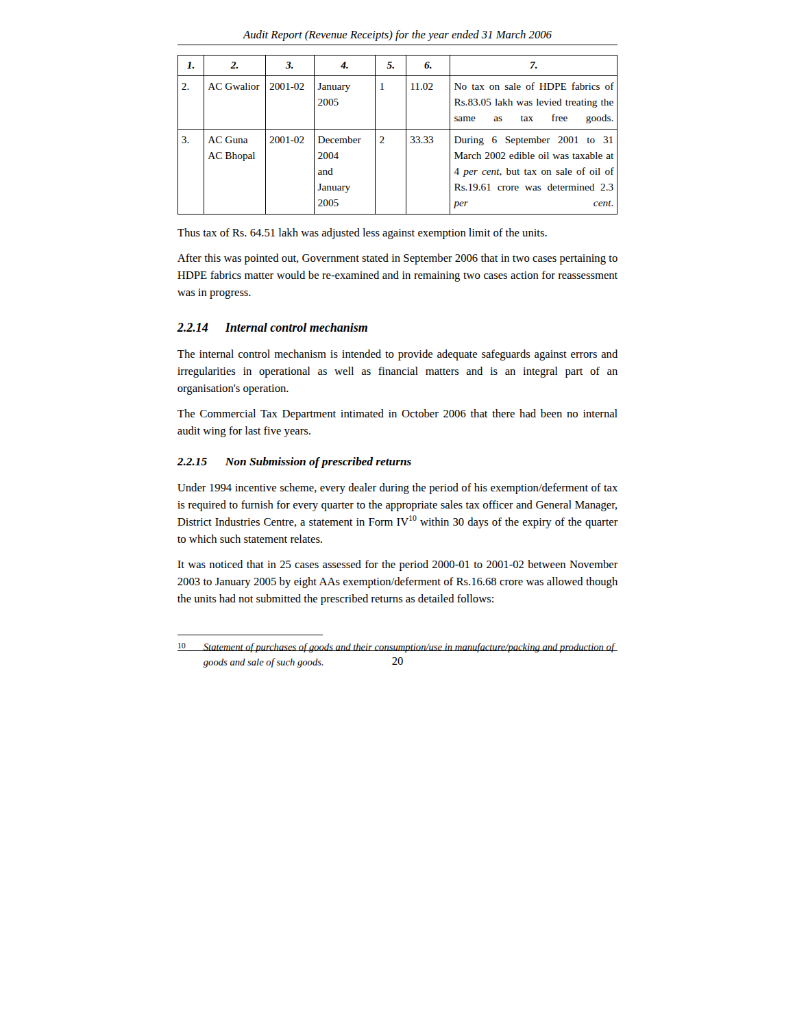Audit Report (Revenue Receipts) for the year ended 31 March 2006
| 1. | 2. | 3. | 4. | 5. | 6. | 7. |
| --- | --- | --- | --- | --- | --- | --- |
| 2. | AC Gwalior | 2001-02 | January 2005 | 1 | 11.02 | No tax on sale of HDPE fabrics of Rs.83.05 lakh was levied treating the same as tax free goods. |
| 3. | AC Guna AC Bhopal | 2001-02 | December 2004 and January 2005 | 2 | 33.33 | During 6 September 2001 to 31 March 2002 edible oil was taxable at 4 per cent , but tax on sale of oil of Rs.19.61 crore was determined 2.3 per cent . |
Thus tax of Rs. 64.51 lakh was adjusted less against exemption limit of the units.
After this was pointed out, Government stated in September 2006 that in two cases pertaining to HDPE fabrics matter would be re-examined and in remaining two cases action for reassessment was in progress.
2.2.14 Internal control mechanism
The internal control mechanism is intended to provide adequate safeguards against errors and irregularities in operational as well as financial matters and is an integral part of an organisation's operation.
The Commercial Tax Department intimated in October 2006 that there had been no internal audit wing for last five years.
2.2.15 Non Submission of prescribed returns
Under 1994 incentive scheme, every dealer during the period of his exemption/deferment of tax is required to furnish for every quarter to the appropriate sales tax officer and General Manager, District Industries Centre, a statement in Form IV10 within 30 days of the expiry of the quarter to which such statement relates.
It was noticed that in 25 cases assessed for the period 2000-01 to 2001-02 between November 2003 to January 2005 by eight AAs exemption/deferment of Rs.16.68 crore was allowed though the units had not submitted the prescribed returns as detailed follows:
10 Statement of purchases of goods and their consumption/use in manufacture/packing and production of goods and sale of such goods.
20